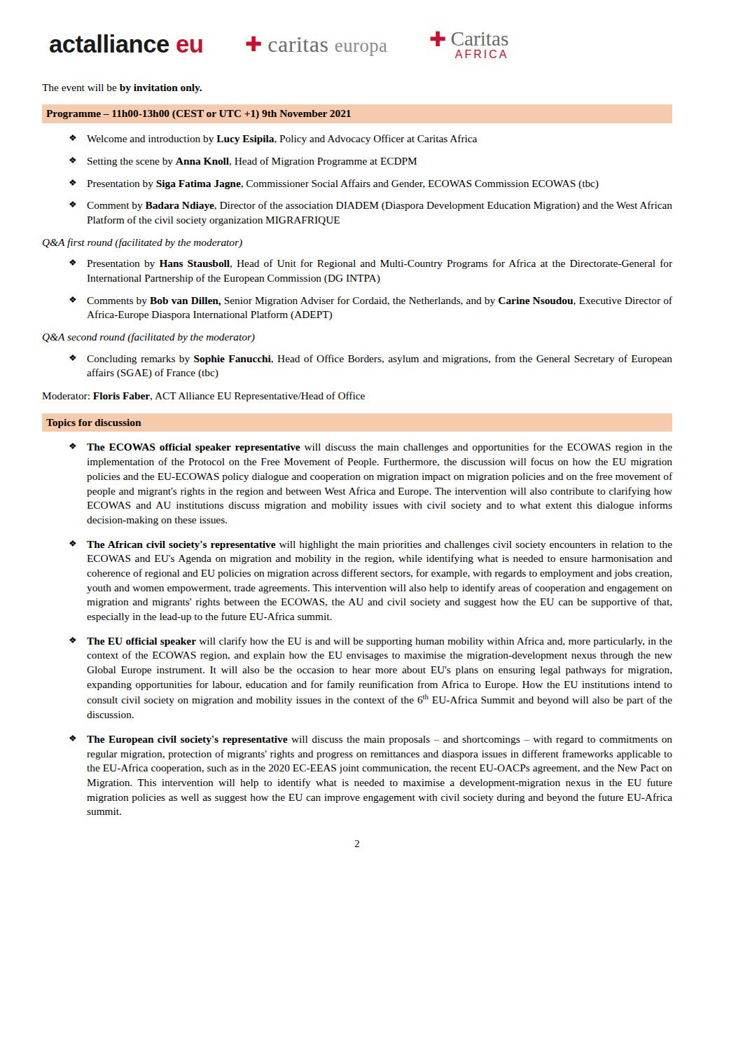actalliance eu
✚ caritas europa
✚ Caritas AFRICA
The event will be by invitation only.
Programme – 11h00-13h00 (CEST or UTC +1) 9th November 2021
Welcome and introduction by Lucy Esipila, Policy and Advocacy Officer at Caritas Africa
Setting the scene by Anna Knoll, Head of Migration Programme at ECDPM
Presentation by Siga Fatima Jagne, Commissioner Social Affairs and Gender, ECOWAS Commission ECOWAS (tbc)
Comment by Badara Ndiaye, Director of the association DIADEM (Diaspora Development Education Migration) and the West African Platform of the civil society organization MIGRAFRIQUE
Q&A first round (facilitated by the moderator)
Presentation by Hans Stausboll, Head of Unit for Regional and Multi-Country Programs for Africa at the Directorate-General for International Partnership of the European Commission (DG INTPA)
Comments by Bob van Dillen, Senior Migration Adviser for Cordaid, the Netherlands, and by Carine Nsoudou, Executive Director of Africa-Europe Diaspora International Platform (ADEPT)
Q&A second round (facilitated by the moderator)
Concluding remarks by Sophie Fanucchi, Head of Office Borders, asylum and migrations, from the General Secretary of European affairs (SGAE) of France (tbc)
Moderator: Floris Faber, ACT Alliance EU Representative/Head of Office
Topics for discussion
The ECOWAS official speaker representative will discuss the main challenges and opportunities for the ECOWAS region in the implementation of the Protocol on the Free Movement of People. Furthermore, the discussion will focus on how the EU migration policies and the EU-ECOWAS policy dialogue and cooperation on migration impact on migration policies and on the free movement of people and migrant's rights in the region and between West Africa and Europe. The intervention will also contribute to clarifying how ECOWAS and AU institutions discuss migration and mobility issues with civil society and to what extent this dialogue informs decision-making on these issues.
The African civil society's representative will highlight the main priorities and challenges civil society encounters in relation to the ECOWAS and EU's Agenda on migration and mobility in the region, while identifying what is needed to ensure harmonisation and coherence of regional and EU policies on migration across different sectors, for example, with regards to employment and jobs creation, youth and women empowerment, trade agreements. This intervention will also help to identify areas of cooperation and engagement on migration and migrants' rights between the ECOWAS, the AU and civil society and suggest how the EU can be supportive of that, especially in the lead-up to the future EU-Africa summit.
The EU official speaker will clarify how the EU is and will be supporting human mobility within Africa and, more particularly, in the context of the ECOWAS region, and explain how the EU envisages to maximise the migration-development nexus through the new Global Europe instrument. It will also be the occasion to hear more about EU's plans on ensuring legal pathways for migration, expanding opportunities for labour, education and for family reunification from Africa to Europe. How the EU institutions intend to consult civil society on migration and mobility issues in the context of the 6th EU-Africa Summit and beyond will also be part of the discussion.
The European civil society's representative will discuss the main proposals – and shortcomings – with regard to commitments on regular migration, protection of migrants' rights and progress on remittances and diaspora issues in different frameworks applicable to the EU-Africa cooperation, such as in the 2020 EC-EEAS joint communication, the recent EU-OACPs agreement, and the New Pact on Migration. This intervention will help to identify what is needed to maximise a development-migration nexus in the EU future migration policies as well as suggest how the EU can improve engagement with civil society during and beyond the future EU-Africa summit.
2